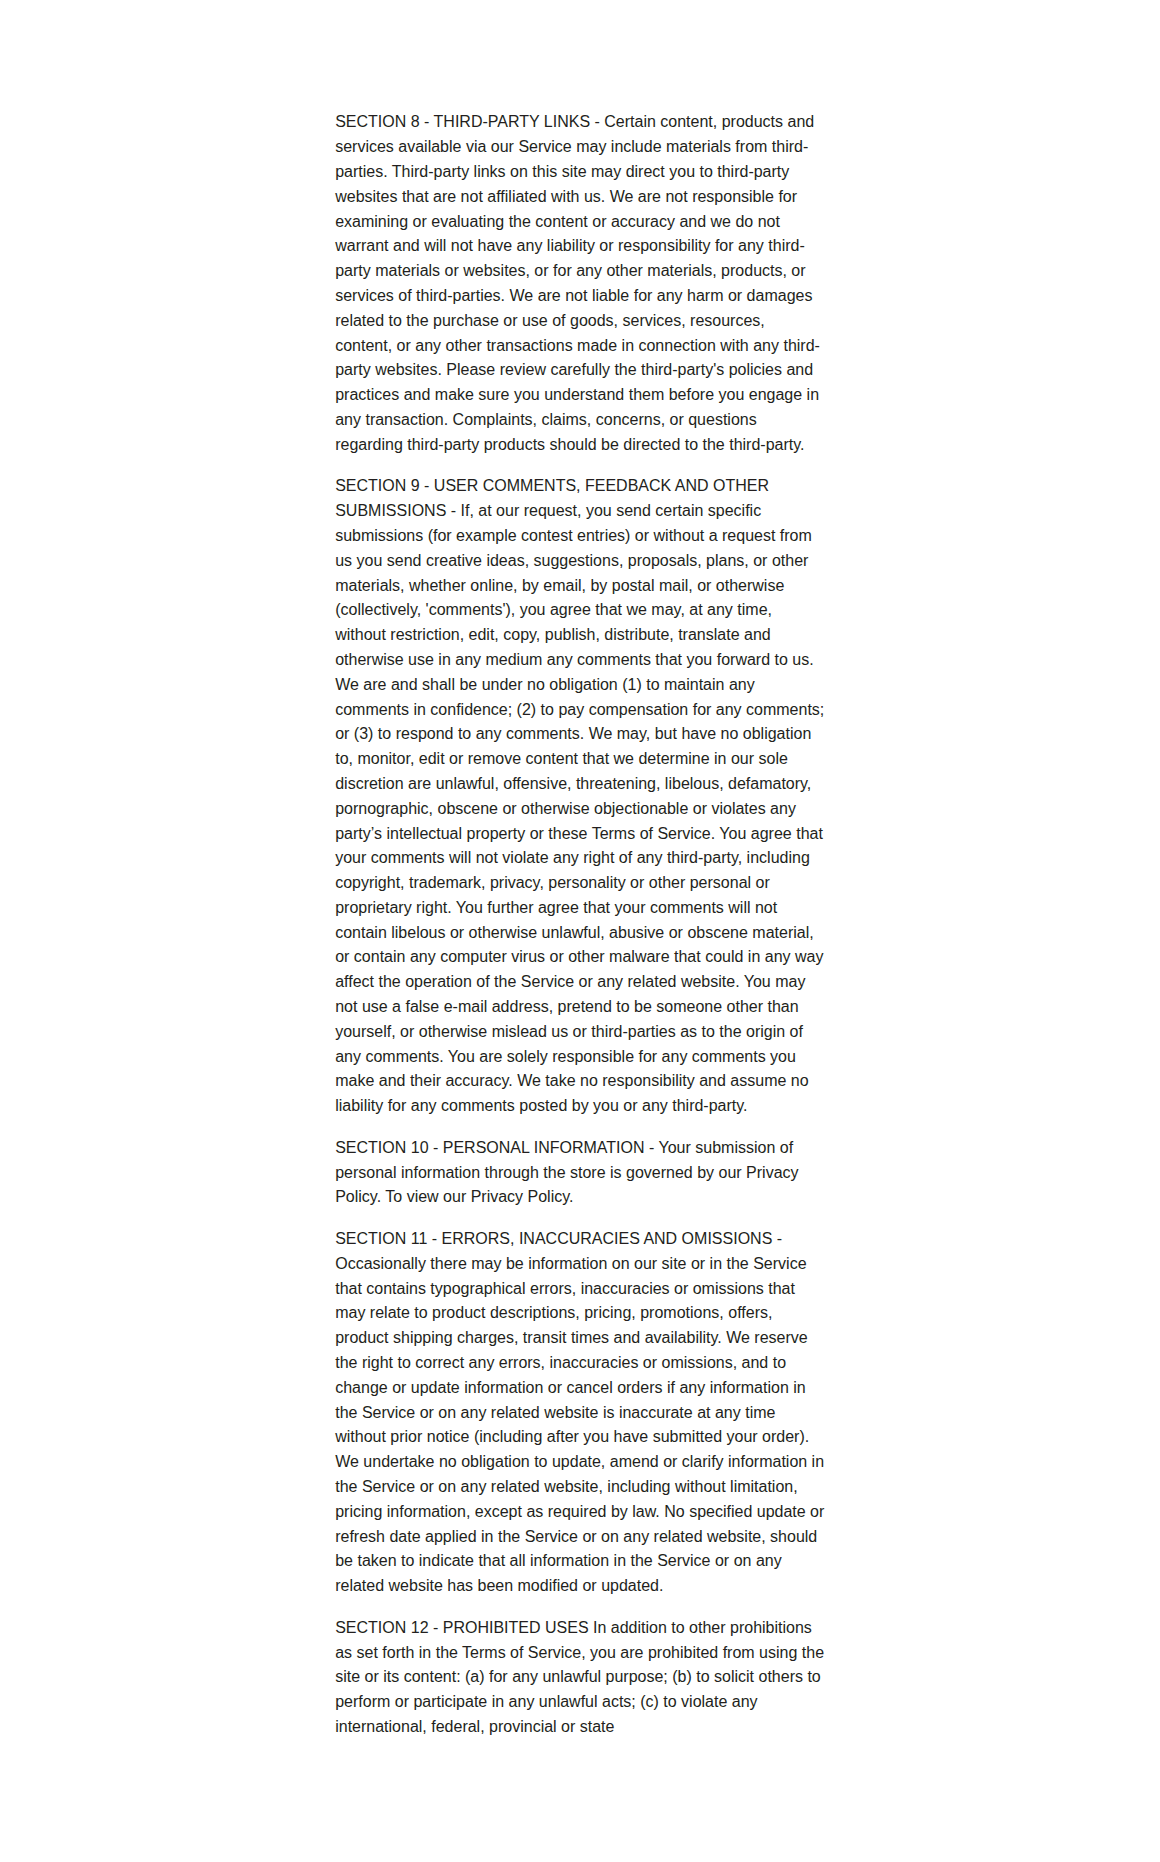SECTION 8 - THIRD-PARTY LINKS - Certain content, products and services available via our Service may include materials from third-parties. Third-party links on this site may direct you to third-party websites that are not affiliated with us. We are not responsible for examining or evaluating the content or accuracy and we do not warrant and will not have any liability or responsibility for any third-party materials or websites, or for any other materials, products, or services of third-parties. We are not liable for any harm or damages related to the purchase or use of goods, services, resources, content, or any other transactions made in connection with any third-party websites. Please review carefully the third-party's policies and practices and make sure you understand them before you engage in any transaction. Complaints, claims, concerns, or questions regarding third-party products should be directed to the third-party.
SECTION 9 - USER COMMENTS, FEEDBACK AND OTHER SUBMISSIONS - If, at our request, you send certain specific submissions (for example contest entries) or without a request from us you send creative ideas, suggestions, proposals, plans, or other materials, whether online, by email, by postal mail, or otherwise (collectively, 'comments'), you agree that we may, at any time, without restriction, edit, copy, publish, distribute, translate and otherwise use in any medium any comments that you forward to us. We are and shall be under no obligation (1) to maintain any comments in confidence; (2) to pay compensation for any comments; or (3) to respond to any comments. We may, but have no obligation to, monitor, edit or remove content that we determine in our sole discretion are unlawful, offensive, threatening, libelous, defamatory, pornographic, obscene or otherwise objectionable or violates any party’s intellectual property or these Terms of Service. You agree that your comments will not violate any right of any third-party, including copyright, trademark, privacy, personality or other personal or proprietary right. You further agree that your comments will not contain libelous or otherwise unlawful, abusive or obscene material, or contain any computer virus or other malware that could in any way affect the operation of the Service or any related website. You may not use a false e-mail address, pretend to be someone other than yourself, or otherwise mislead us or third-parties as to the origin of any comments. You are solely responsible for any comments you make and their accuracy. We take no responsibility and assume no liability for any comments posted by you or any third-party.
SECTION 10 - PERSONAL INFORMATION - Your submission of personal information through the store is governed by our Privacy Policy. To view our Privacy Policy.
SECTION 11 - ERRORS, INACCURACIES AND OMISSIONS - Occasionally there may be information on our site or in the Service that contains typographical errors, inaccuracies or omissions that may relate to product descriptions, pricing, promotions, offers, product shipping charges, transit times and availability. We reserve the right to correct any errors, inaccuracies or omissions, and to change or update information or cancel orders if any information in the Service or on any related website is inaccurate at any time without prior notice (including after you have submitted your order). We undertake no obligation to update, amend or clarify information in the Service or on any related website, including without limitation, pricing information, except as required by law. No specified update or refresh date applied in the Service or on any related website, should be taken to indicate that all information in the Service or on any related website has been modified or updated.
SECTION 12 - PROHIBITED USES In addition to other prohibitions as set forth in the Terms of Service, you are prohibited from using the site or its content: (a) for any unlawful purpose; (b) to solicit others to perform or participate in any unlawful acts; (c) to violate any international, federal, provincial or state